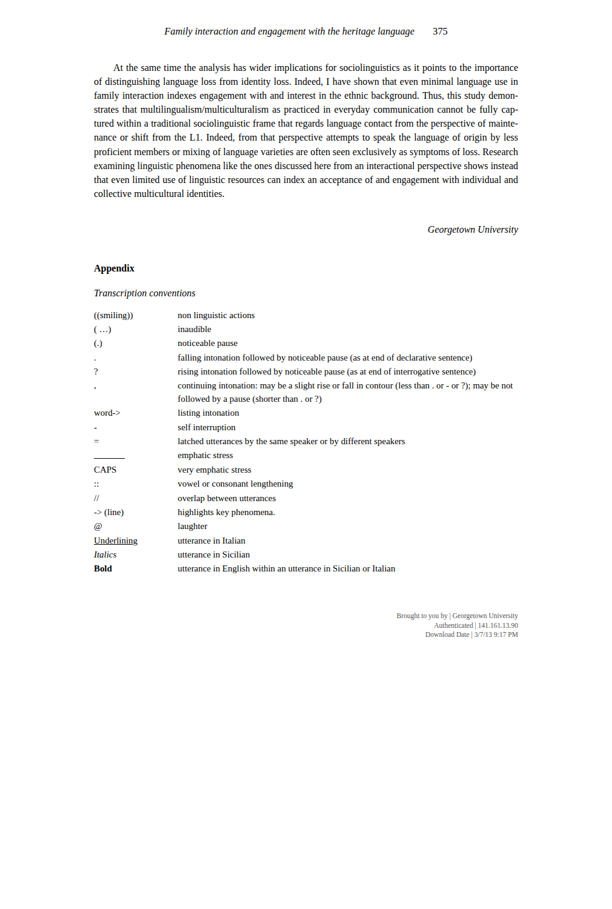Family interaction and engagement with the heritage language 375
At the same time the analysis has wider implications for sociolinguistics as it points to the importance of distinguishing language loss from identity loss. Indeed, I have shown that even minimal language use in family interaction indexes engagement with and interest in the ethnic background. Thus, this study demonstrates that multilingualism/multiculturalism as practiced in everyday communication cannot be fully captured within a traditional sociolinguistic frame that regards language contact from the perspective of maintenance or shift from the L1. Indeed, from that perspective attempts to speak the language of origin by less proficient members or mixing of language varieties are often seen exclusively as symptoms of loss. Research examining linguistic phenomena like the ones discussed here from an interactional perspective shows instead that even limited use of linguistic resources can index an acceptance of and engagement with individual and collective multicultural identities.
Georgetown University
Appendix
Transcription conventions
| ((smiling)) | non linguistic actions |
| ( …) | inaudible |
| (.) | noticeable pause |
| . | falling intonation followed by noticeable pause (as at end of declarative sentence) |
| ? | rising intonation followed by noticeable pause (as at end of interrogative sentence) |
| , | continuing intonation: may be a slight rise or fall in contour (less than . or - or ?); may be not followed by a pause (shorter than . or ?) |
| word-> | listing intonation |
| - | self interruption |
| = | latched utterances by the same speaker or by different speakers |
| | emphatic stress |
| CAPS | very emphatic stress |
| :: | vowel or consonant lengthening |
| // | overlap between utterances |
| -> (line) | highlights key phenomena. |
| @ | laughter |
| Underlining | utterance in Italian |
| Italics | utterance in Sicilian |
| Bold | utterance in English within an utterance in Sicilian or Italian |
Brought to you by | Georgetown University
Authenticated | 141.161.13.90
Download Date | 3/7/13 9:17 PM